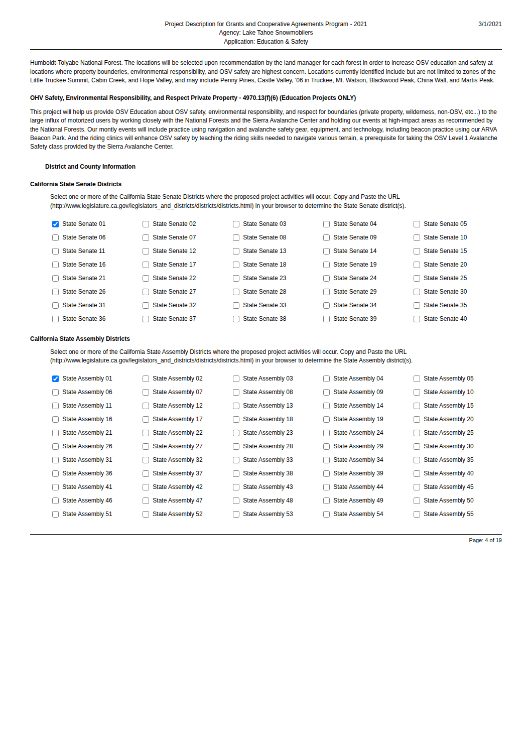3/1/2021 Project Description for Grants and Cooperative Agreements Program - 2021 Agency: Lake Tahoe Snowmobilers Application: Education & Safety
Humboldt-Toiyabe National Forest. The locations will be selected upon recommendation by the land manager for each forest in order to increase OSV education and safety at locations where property bounderies, environmental responsibility, and OSV safety are highest concern. Locations currently identified include but are not limited to zones of the Little Truckee Summit, Cabin Creek, and Hope Valley, and may include Penny Pines, Castle Valley, '06 in Truckee, Mt. Watson, Blackwood Peak, China Wall, and Martis Peak.
OHV Safety, Environmental Responsibility, and Respect Private Property - 4970.13(f)(6) (Education Projects ONLY)
This project will help us provide OSV Education about OSV safety, environmental responsibility, and respect for boundaries (private property, wilderness, non-OSV, etc...) to the large influx of motorized users by working closely with the National Forests and the Sierra Avalanche Center and holding our events at high-impact areas as recommended by the National Forests. Our montly events will include practice using navigation and avalanche safety gear, equipment, and technology, including beacon practice using our ARVA Beacon Park. And the riding clinics will enhance OSV safety by teaching the riding skills needed to navigate various terrain, a prerequisite for taking the OSV Level 1 Avalanche Safety class provided by the Sierra Avalanche Center.
District and County Information
California State Senate Districts
Select one or more of the California State Senate Districts where the proposed project activities will occur. Copy and Paste the URL (http://www.legislature.ca.gov/legislators_and_districts/districts/districts.html) in your browser to determine the State Senate district(s).
| State Senate 01 | State Senate 02 | State Senate 03 | State Senate 04 | State Senate 05 |
| State Senate 06 | State Senate 07 | State Senate 08 | State Senate 09 | State Senate 10 |
| State Senate 11 | State Senate 12 | State Senate 13 | State Senate 14 | State Senate 15 |
| State Senate 16 | State Senate 17 | State Senate 18 | State Senate 19 | State Senate 20 |
| State Senate 21 | State Senate 22 | State Senate 23 | State Senate 24 | State Senate 25 |
| State Senate 26 | State Senate 27 | State Senate 28 | State Senate 29 | State Senate 30 |
| State Senate 31 | State Senate 32 | State Senate 33 | State Senate 34 | State Senate 35 |
| State Senate 36 | State Senate 37 | State Senate 38 | State Senate 39 | State Senate 40 |
California State Assembly Districts
Select one or more of the California State Assembly Districts where the proposed project activities will occur. Copy and Paste the URL (http://www.legislature.ca.gov/legislators_and_districts/districts/districts.html) in your browser to determine the State Assembly district(s).
| State Assembly 01 | State Assembly 02 | State Assembly 03 | State Assembly 04 | State Assembly 05 |
| State Assembly 06 | State Assembly 07 | State Assembly 08 | State Assembly 09 | State Assembly 10 |
| State Assembly 11 | State Assembly 12 | State Assembly 13 | State Assembly 14 | State Assembly 15 |
| State Assembly 16 | State Assembly 17 | State Assembly 18 | State Assembly 19 | State Assembly 20 |
| State Assembly 21 | State Assembly 22 | State Assembly 23 | State Assembly 24 | State Assembly 25 |
| State Assembly 26 | State Assembly 27 | State Assembly 28 | State Assembly 29 | State Assembly 30 |
| State Assembly 31 | State Assembly 32 | State Assembly 33 | State Assembly 34 | State Assembly 35 |
| State Assembly 36 | State Assembly 37 | State Assembly 38 | State Assembly 39 | State Assembly 40 |
| State Assembly 41 | State Assembly 42 | State Assembly 43 | State Assembly 44 | State Assembly 45 |
| State Assembly 46 | State Assembly 47 | State Assembly 48 | State Assembly 49 | State Assembly 50 |
| State Assembly 51 | State Assembly 52 | State Assembly 53 | State Assembly 54 | State Assembly 55 |
Page: 4 of 19